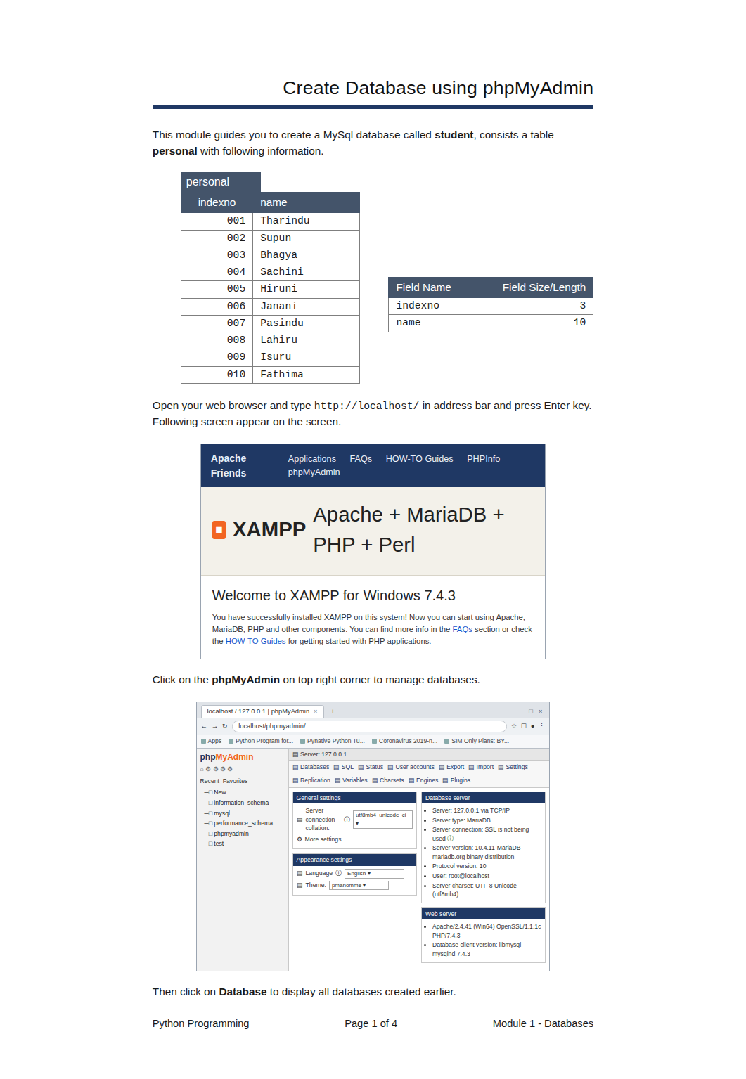Create Database using phpMyAdmin
This module guides you to create a MySql database called student, consists a table personal with following information.
personal
| indexno | name |
| --- | --- |
| 001 | Tharindu |
| 002 | Supun |
| 003 | Bhagya |
| 004 | Sachini |
| 005 | Hiruni |
| 006 | Janani |
| 007 | Pasindu |
| 008 | Lahiru |
| 009 | Isuru |
| 010 | Fathima |
| Field Name | Field Size/Length |
| --- | --- |
| indexno | 3 |
| name | 10 |
Open your web browser and type http://localhost/ in address bar and press Enter key. Following screen appear on the screen.
Apache Friends Applications FAQs HOW-TO Guides PHPInfo phpMyAdmin
■ XAMPP Apache + MariaDB + PHP + Perl
Welcome to XAMPP for Windows 7.4.3
You have successfully installed XAMPP on this system! Now you can start using Apache, MariaDB, PHP and other components. You can find more info in the FAQs section or check the HOW-TO Guides for getting started with PHP applications.
Click on the phpMyAdmin on top right corner to manage databases.
localhost / 127.0.0.1 | phpMyAdmin×
+
−□×
←→↻
localhost/phpmyadmin/
☆☐●⋮
Apps
Python Program for...
Pynative Python Tu...
Coronavirus 2019-n...
SIM Only Plans: BY...
phpMyAdmin
⌂ ⚙ ⚙ ⚙ ⚙
Recent Favorites
─□ New
─□ information_schema
─□ mysql
─□ performance_schema
─□ phpmyadmin
─□ test
▤ Server: 127.0.0.1
▤ Databases ▤ SQL ▤ Status ▤ User accounts ▤ Export ▤ Import ▤ Settings ▤ Replication ▤ Variables ▤ Charsets ▤ Engines ▤ Plugins
General settings
▤ Server connection collation: ⓘ utf8mb4_unicode_ci ▾
⚙More settings
Appearance settings
▤Languageⓘ English ▾
▤Theme: pmahomme ▾
Database server
Server: 127.0.0.1 via TCP/IP
Server type: MariaDB
Server connection: SSL is not being used ⓘ
Server version: 10.4.11-MariaDB - mariadb.org binary distribution
Protocol version: 10
User: root@localhost
Server charset: UTF-8 Unicode (utf8mb4)
Web server
Apache/2.4.41 (Win64) OpenSSL/1.1.1c PHP/7.4.3
Database client version: libmysql - mysqlnd 7.4.3
Then click on Database to display all databases created earlier.
Python Programming
Page 1 of 4
Module 1 - Databases